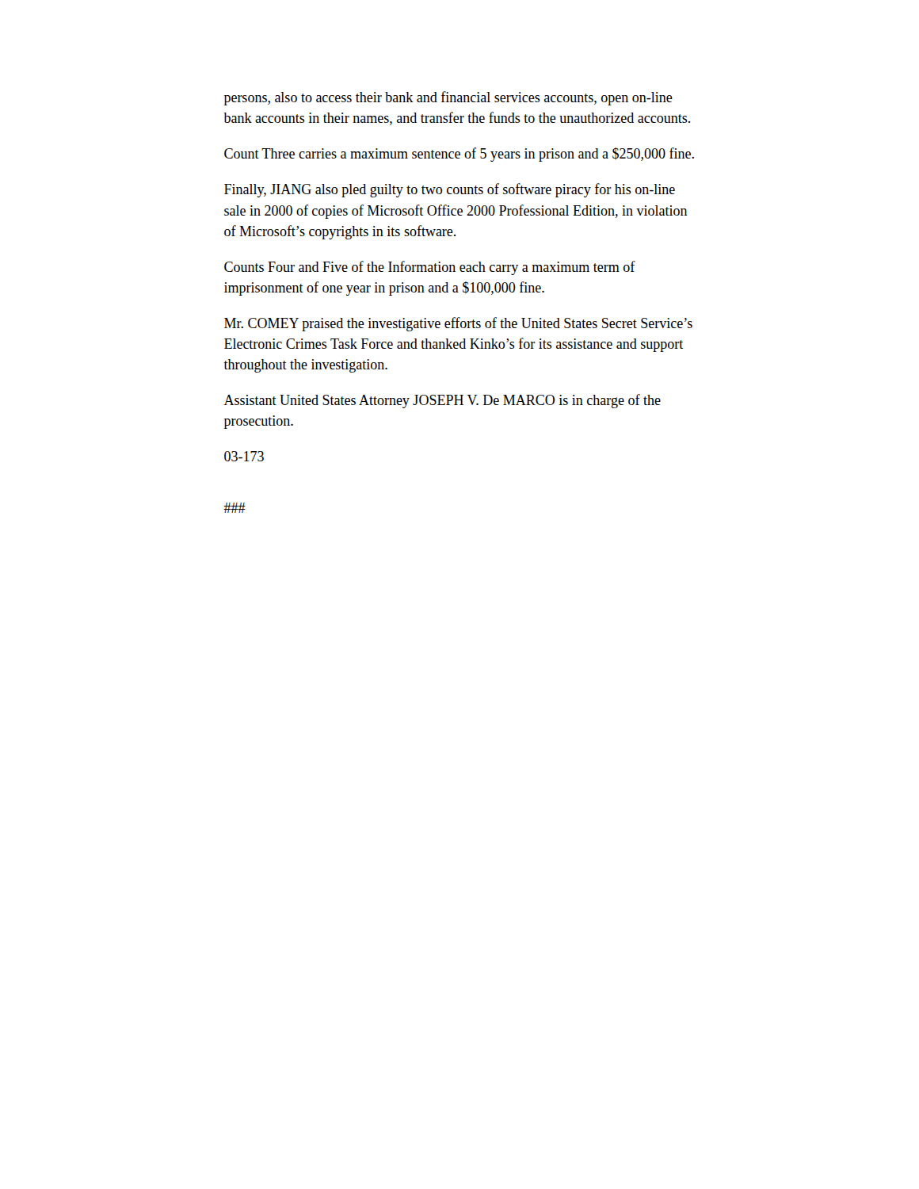persons, also to access their bank and financial services accounts, open on-line bank accounts in their names, and transfer the funds to the unauthorized accounts.
Count Three carries a maximum sentence of 5 years in prison and a $250,000 fine.
Finally, JIANG also pled guilty to two counts of software piracy for his on-line sale in 2000 of copies of Microsoft Office 2000 Professional Edition, in violation of Microsoft’s copyrights in its software.
Counts Four and Five of the Information each carry a maximum term of imprisonment of one year in prison and a $100,000 fine.
Mr. COMEY praised the investigative efforts of the United States Secret Service’s Electronic Crimes Task Force and thanked Kinko’s for its assistance and support throughout the investigation.
Assistant United States Attorney JOSEPH V. De MARCO is in charge of the prosecution.
03-173
###